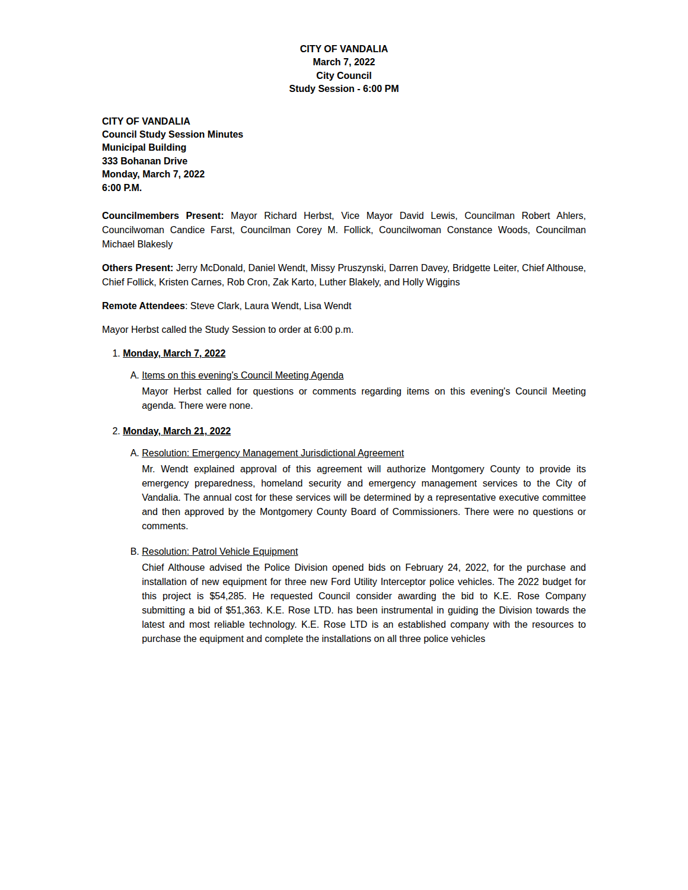CITY OF VANDALIA
March 7, 2022
City Council
Study Session - 6:00 PM
CITY OF VANDALIA
Council Study Session Minutes
Municipal Building
333 Bohanan Drive
Monday, March 7, 2022
6:00 P.M.
Councilmembers Present: Mayor Richard Herbst, Vice Mayor David Lewis, Councilman Robert Ahlers, Councilwoman Candice Farst, Councilman Corey M. Follick, Councilwoman Constance Woods, Councilman Michael Blakesly
Others Present: Jerry McDonald, Daniel Wendt, Missy Pruszynski, Darren Davey, Bridgette Leiter, Chief Althouse, Chief Follick, Kristen Carnes, Rob Cron, Zak Karto, Luther Blakely, and Holly Wiggins
Remote Attendees: Steve Clark, Laura Wendt, Lisa Wendt
Mayor Herbst called the Study Session to order at 6:00 p.m.
Monday, March 7, 2022
Items on this evening's Council Meeting Agenda
Mayor Herbst called for questions or comments regarding items on this evening's Council Meeting agenda. There were none.
Monday, March 21, 2022
Resolution: Emergency Management Jurisdictional Agreement
Mr. Wendt explained approval of this agreement will authorize Montgomery County to provide its emergency preparedness, homeland security and emergency management services to the City of Vandalia. The annual cost for these services will be determined by a representative executive committee and then approved by the Montgomery County Board of Commissioners. There were no questions or comments.
Resolution: Patrol Vehicle Equipment
Chief Althouse advised the Police Division opened bids on February 24, 2022, for the purchase and installation of new equipment for three new Ford Utility Interceptor police vehicles. The 2022 budget for this project is $54,285. He requested Council consider awarding the bid to K.E. Rose Company submitting a bid of $51,363. K.E. Rose LTD. has been instrumental in guiding the Division towards the latest and most reliable technology. K.E. Rose LTD is an established company with the resources to purchase the equipment and complete the installations on all three police vehicles